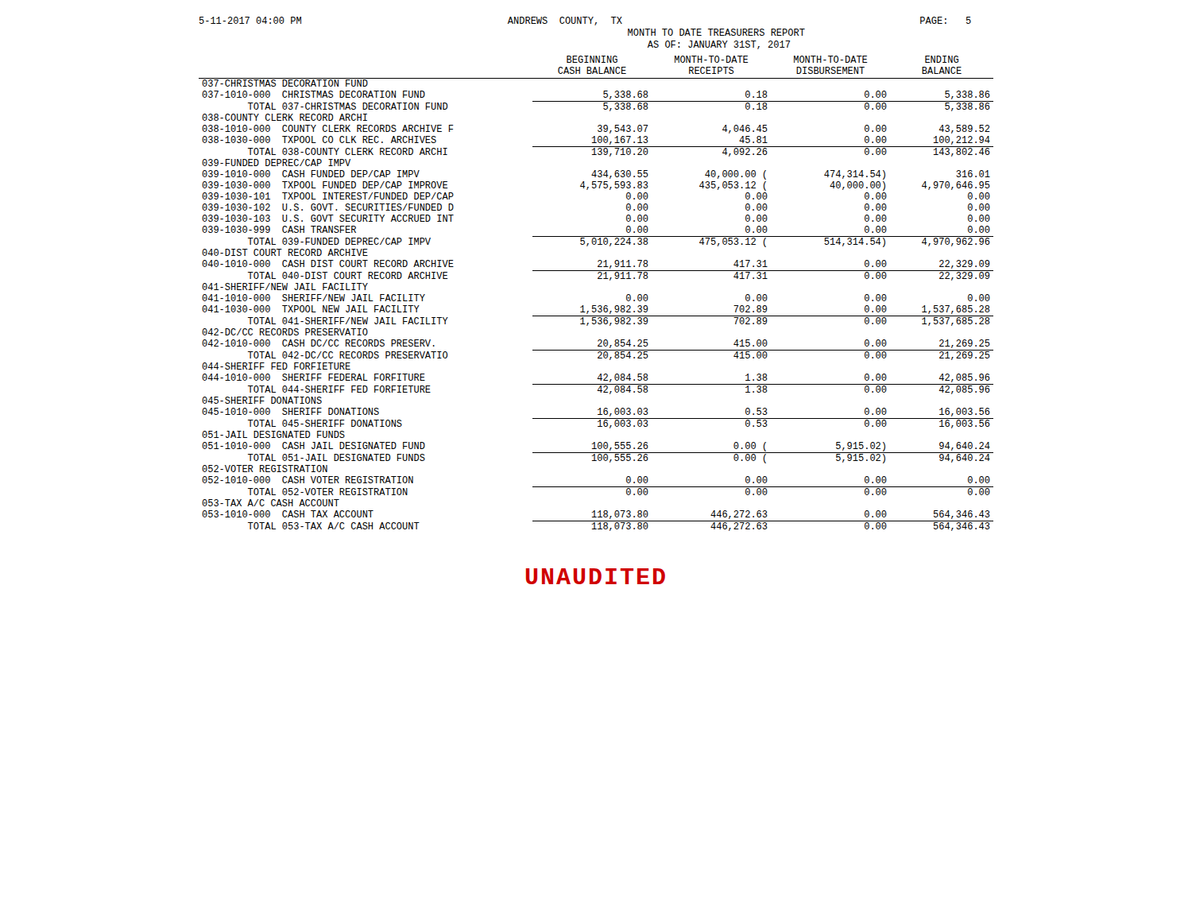5-11-2017 04:00 PM ANDREWS COUNTY, TX PAGE: 5
MONTH TO DATE TREASURERS REPORT AS OF: JANUARY 31ST, 2017
| | BEGINNING | MONTH-TO-DATE | MONTH-TO-DATE | ENDING |
| --- | --- | --- | --- | --- |
| | CASH BALANCE | RECEIPTS | DISBURSEMENT | BALANCE |
| 037-CHRISTMAS DECORATION FUND |
| 037-1010-000 CHRISTMAS DECORATION FUND | 5,338.68 | 0.18 | 0.00 | 5,338.86 |
| TOTAL 037-CHRISTMAS DECORATION FUND | 5,338.68 | 0.18 | 0.00 | 5,338.86 |
| 038-COUNTY CLERK RECORD ARCHI |
| 038-1010-000 COUNTY CLERK RECORDS ARCHIVE F | 39,543.07 | 4,046.45 | 0.00 | 43,589.52 |
| 038-1030-000 TXPOOL CO CLK REC. ARCHIVES | 100,167.13 | 45.81 | 0.00 | 100,212.94 |
| TOTAL 038-COUNTY CLERK RECORD ARCHI | 139,710.20 | 4,092.26 | 0.00 | 143,802.46 |
| 039-FUNDED DEPREC/CAP IMPV |
| 039-1010-000 CASH FUNDED DEP/CAP IMPV | 434,630.55 | 40,000.00 ( | 474,314.54) | 316.01 |
| 039-1030-000 TXPOOL FUNDED DEP/CAP IMPROVE | 4,575,593.83 | 435,053.12 ( | 40,000.00) | 4,970,646.95 |
| 039-1030-101 TXPOOL INTEREST/FUNDED DEP/CAP | 0.00 | 0.00 | 0.00 | 0.00 |
| 039-1030-102 U.S. GOVT. SECURITIES/FUNDED D | 0.00 | 0.00 | 0.00 | 0.00 |
| 039-1030-103 U.S. GOVT SECURITY ACCRUED INT | 0.00 | 0.00 | 0.00 | 0.00 |
| 039-1030-999 CASH TRANSFER | 0.00 | 0.00 | 0.00 | 0.00 |
| TOTAL 039-FUNDED DEPREC/CAP IMPV | 5,010,224.38 | 475,053.12 ( | 514,314.54) | 4,970,962.96 |
| 040-DIST COURT RECORD ARCHIVE |
| 040-1010-000 CASH DIST COURT RECORD ARCHIVE | 21,911.78 | 417.31 | 0.00 | 22,329.09 |
| TOTAL 040-DIST COURT RECORD ARCHIVE | 21,911.78 | 417.31 | 0.00 | 22,329.09 |
| 041-SHERIFF/NEW JAIL FACILITY |
| 041-1010-000 SHERIFF/NEW JAIL FACILITY | 0.00 | 0.00 | 0.00 | 0.00 |
| 041-1030-000 TXPOOL NEW JAIL FACILITY | 1,536,982.39 | 702.89 | 0.00 | 1,537,685.28 |
| TOTAL 041-SHERIFF/NEW JAIL FACILITY | 1,536,982.39 | 702.89 | 0.00 | 1,537,685.28 |
| 042-DC/CC RECORDS PRESERVATIO |
| 042-1010-000 CASH DC/CC RECORDS PRESERV. | 20,854.25 | 415.00 | 0.00 | 21,269.25 |
| TOTAL 042-DC/CC RECORDS PRESERVATIO | 20,854.25 | 415.00 | 0.00 | 21,269.25 |
| 044-SHERIFF FED FORFIETURE |
| 044-1010-000 SHERIFF FEDERAL FORFITURE | 42,084.58 | 1.38 | 0.00 | 42,085.96 |
| TOTAL 044-SHERIFF FED FORFIETURE | 42,084.58 | 1.38 | 0.00 | 42,085.96 |
| 045-SHERIFF DONATIONS |
| 045-1010-000 SHERIFF DONATIONS | 16,003.03 | 0.53 | 0.00 | 16,003.56 |
| TOTAL 045-SHERIFF DONATIONS | 16,003.03 | 0.53 | 0.00 | 16,003.56 |
| 051-JAIL DESIGNATED FUNDS |
| 051-1010-000 CASH JAIL DESIGNATED FUND | 100,555.26 | 0.00 ( | 5,915.02) | 94,640.24 |
| TOTAL 051-JAIL DESIGNATED FUNDS | 100,555.26 | 0.00 ( | 5,915.02) | 94,640.24 |
| 052-VOTER REGISTRATION |
| 052-1010-000 CASH VOTER REGISTRATION | 0.00 | 0.00 | 0.00 | 0.00 |
| TOTAL 052-VOTER REGISTRATION | 0.00 | 0.00 | 0.00 | 0.00 |
| 053-TAX A/C CASH ACCOUNT |
| 053-1010-000 CASH TAX ACCOUNT | 118,073.80 | 446,272.63 | 0.00 | 564,346.43 |
| TOTAL 053-TAX A/C CASH ACCOUNT | 118,073.80 | 446,272.63 | 0.00 | 564,346.43 |
UNAUDITED